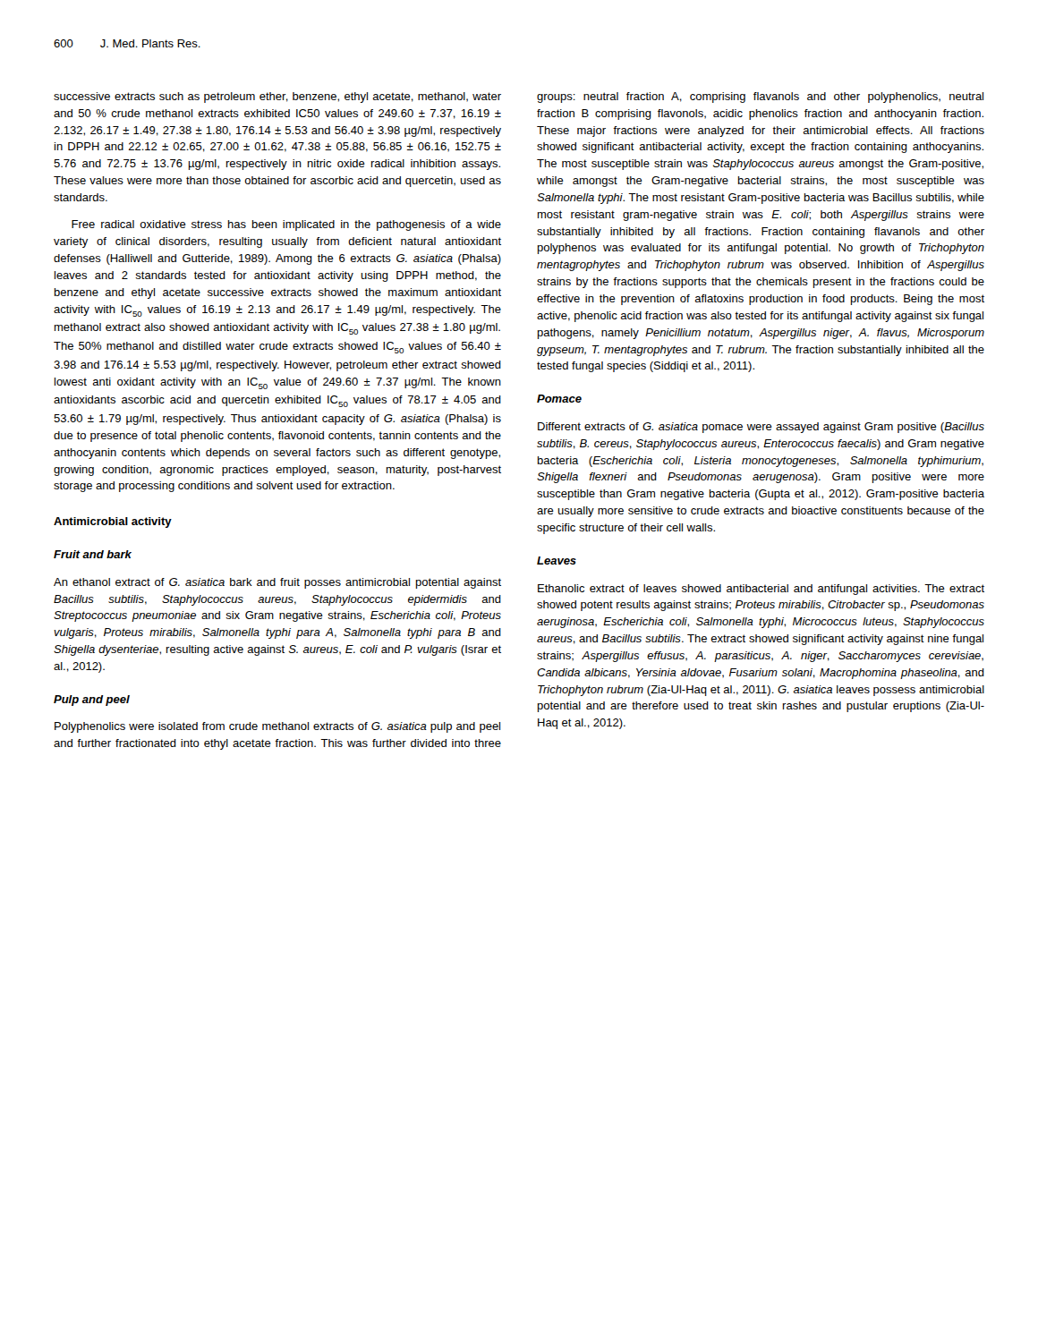600 J. Med. Plants Res.
successive extracts such as petroleum ether, benzene, ethyl acetate, methanol, water and 50 % crude methanol extracts exhibited IC50 values of 249.60 ± 7.37, 16.19 ± 2.132, 26.17 ± 1.49, 27.38 ± 1.80, 176.14 ± 5.53 and 56.40 ± 3.98 µg/ml, respectively in DPPH and 22.12 ± 02.65, 27.00 ± 01.62, 47.38 ± 05.88, 56.85 ± 06.16, 152.75 ± 5.76 and 72.75 ± 13.76 µg/ml, respectively in nitric oxide radical inhibition assays. These values were more than those obtained for ascorbic acid and quercetin, used as standards.
Free radical oxidative stress has been implicated in the pathogenesis of a wide variety of clinical disorders, resulting usually from deficient natural antioxidant defenses (Halliwell and Gutteride, 1989). Among the 6 extracts G. asiatica (Phalsa) leaves and 2 standards tested for antioxidant activity using DPPH method, the benzene and ethyl acetate successive extracts showed the maximum antioxidant activity with IC50 values of 16.19 ± 2.13 and 26.17 ± 1.49 µg/ml, respectively. The methanol extract also showed antioxidant activity with IC50 values 27.38 ± 1.80 µg/ml. The 50% methanol and distilled water crude extracts showed IC50 values of 56.40 ± 3.98 and 176.14 ± 5.53 µg/ml, respectively. However, petroleum ether extract showed lowest anti oxidant activity with an IC50 value of 249.60 ± 7.37 µg/ml. The known antioxidants ascorbic acid and quercetin exhibited IC50 values of 78.17 ± 4.05 and 53.60 ± 1.79 µg/ml, respectively. Thus antioxidant capacity of G. asiatica (Phalsa) is due to presence of total phenolic contents, flavonoid contents, tannin contents and the anthocyanin contents which depends on several factors such as different genotype, growing condition, agronomic practices employed, season, maturity, post-harvest storage and processing conditions and solvent used for extraction.
Antimicrobial activity
Fruit and bark
An ethanol extract of G. asiatica bark and fruit posses antimicrobial potential against Bacillus subtilis, Staphylococcus aureus, Staphylococcus epidermidis and Streptococcus pneumoniae and six Gram negative strains, Escherichia coli, Proteus vulgaris, Proteus mirabilis, Salmonella typhi para A, Salmonella typhi para B and Shigella dysenteriae, resulting active against S. aureus, E. coli and P. vulgaris (Israr et al., 2012).
Pulp and peel
Polyphenolics were isolated from crude methanol extracts of G. asiatica pulp and peel and further fractionated into ethyl acetate fraction. This was further divided into three groups: neutral fraction A, comprising flavanols and other polyphenolics, neutral fraction B comprising flavonols, acidic phenolics fraction and anthocyanin fraction. These major fractions were analyzed for their antimicrobial effects. All fractions showed significant antibacterial activity, except the fraction containing anthocyanins. The most susceptible strain was Staphylococcus aureus amongst the Gram-positive, while amongst the Gram-negative bacterial strains, the most susceptible was Salmonella typhi. The most resistant Gram-positive bacteria was Bacillus subtilis, while most resistant gram-negative strain was E. coli; both Aspergillus strains were substantially inhibited by all fractions. Fraction containing flavanols and other polyphenos was evaluated for its antifungal potential. No growth of Trichophyton mentagrophytes and Trichophyton rubrum was observed. Inhibition of Aspergillus strains by the fractions supports that the chemicals present in the fractions could be effective in the prevention of aflatoxins production in food products. Being the most active, phenolic acid fraction was also tested for its antifungal activity against six fungal pathogens, namely Penicillium notatum, Aspergillus niger, A. flavus, Microsporum gypseum, T. mentagrophytes and T. rubrum. The fraction substantially inhibited all the tested fungal species (Siddiqi et al., 2011).
Pomace
Different extracts of G. asiatica pomace were assayed against Gram positive (Bacillus subtilis, B. cereus, Staphylococcus aureus, Enterococcus faecalis) and Gram negative bacteria (Escherichia coli, Listeria monocytogeneses, Salmonella typhimurium, Shigella flexneri and Pseudomonas aerugenosa). Gram positive were more susceptible than Gram negative bacteria (Gupta et al., 2012). Gram-positive bacteria are usually more sensitive to crude extracts and bioactive constituents because of the specific structure of their cell walls.
Leaves
Ethanolic extract of leaves showed antibacterial and antifungal activities. The extract showed potent results against strains; Proteus mirabilis, Citrobacter sp., Pseudomonas aeruginosa, Escherichia coli, Salmonella typhi, Micrococcus luteus, Staphylococcus aureus, and Bacillus subtilis. The extract showed significant activity against nine fungal strains; Aspergillus effusus, A. parasiticus, A. niger, Saccharomyces cerevisiae, Candida albicans, Yersinia aldovae, Fusarium solani, Macrophomina phaseolina, and Trichophyton rubrum (Zia-Ul-Haq et al., 2011). G. asiatica leaves possess antimicrobial potential and are therefore used to treat skin rashes and pustular eruptions (Zia-Ul-Haq et al., 2012).